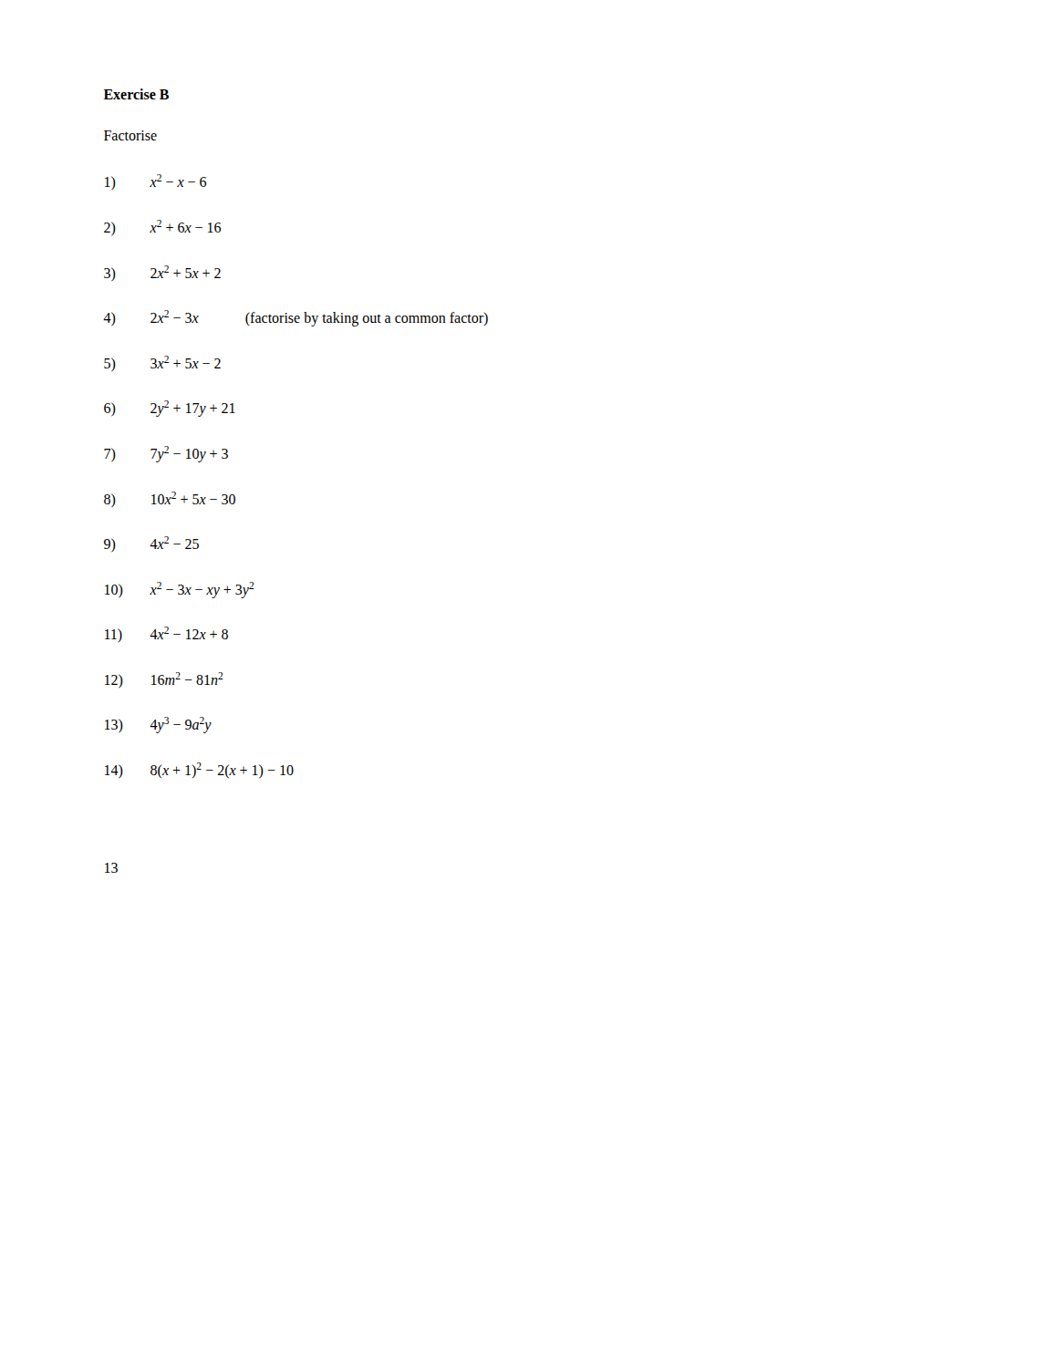Exercise B
Factorise
1) x2 − x − 6
2) x2 + 6x − 16
3) 2x2 + 5x + 2
4) 2x2 − 3x(factorise by taking out a common factor)
5) 3x2 + 5x − 2
6) 2y2 + 17y + 21
7) 7y2 − 10y + 3
8) 10x2 + 5x − 30
9) 4x2 − 25
10) x2 − 3x − xy + 3y2
11) 4x2 − 12x + 8
12) 16m2 − 81n2
13) 4y3 − 9a2y
14) 8(x + 1)2 − 2(x + 1) − 10
13